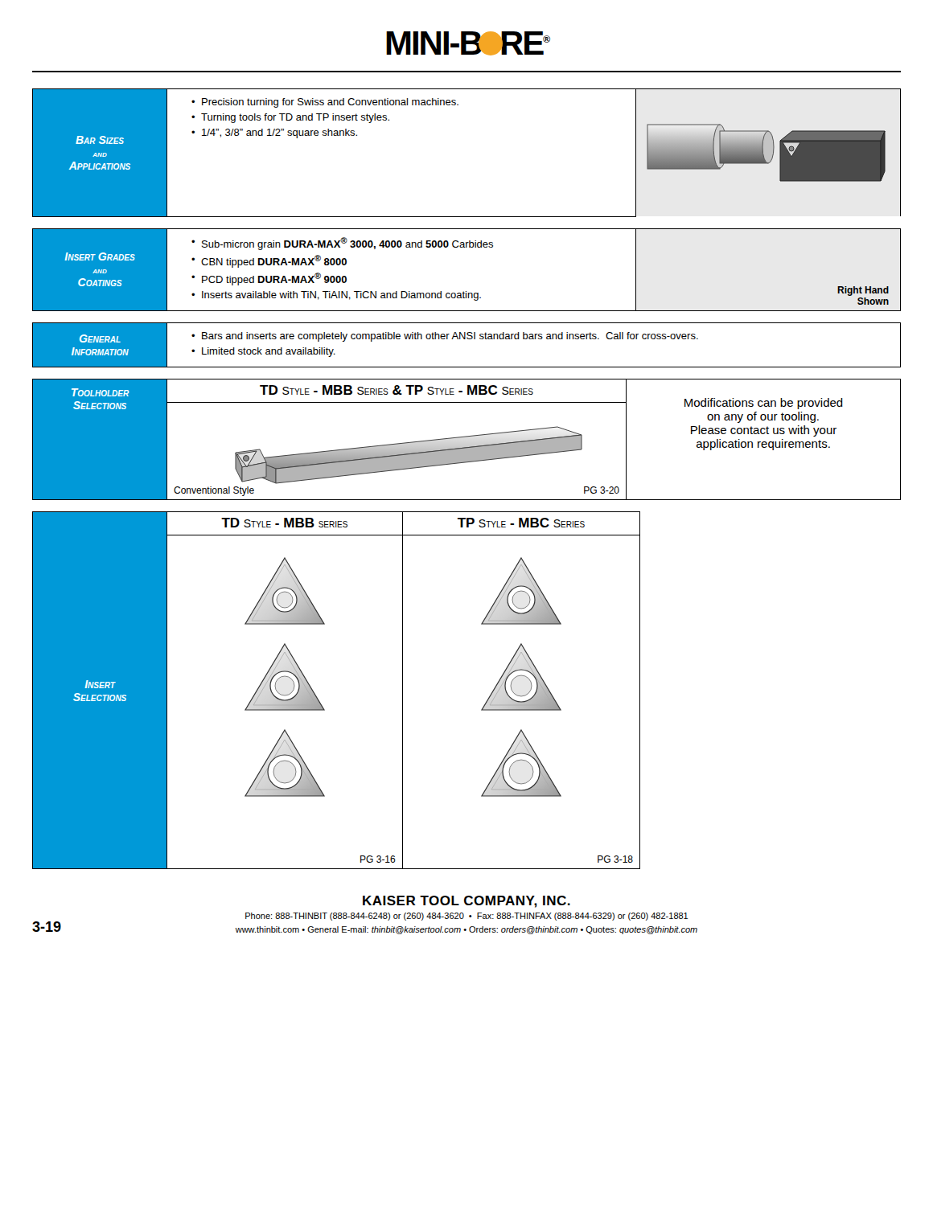MINI-B RE®
| Bar Sizes and Applications | Precision turning for Swiss and Conventional machines. Turning tools for TD and TP insert styles. 1/4”, 3/8” and 1/2” square shanks. | |
| Insert Grades and Coatings | Sub-micron grain DURA-MAX ® 3000, 4000 and 5000 Carbides CBN tipped DURA-MAX ® 8000 PCD tipped DURA-MAX ® 9000 Inserts available with TiN, TiAIN, TiCN and Diamond coating. | Right Hand Shown |
| General Information | Bars and inserts are completely compatible with other ANSI standard bars and inserts. Call for cross-overs. Limited stock and availability. |
| Toolholder Selections | TD Style - MBB Series & TP Style - MBC Series | Modifications can be provided on any of our tooling. Please contact us with your application requirements. |
| Conventional Style PG 3-20 |
| Insert Selections | TD Style - MBB series | TP Style - MBC Series |
| PG 3-16 | PG 3-18 |
3-19
KAISER TOOL COMPANY, INC.
Phone: 888-THINBIT (888-844-6248) or (260) 484-3620 • Fax: 888-THINFAX (888-844-6329) or (260) 482-1881
www.thinbit.com • General E-mail: thinbit@kaisertool.com • Orders: orders@thinbit.com • Quotes: quotes@thinbit.com